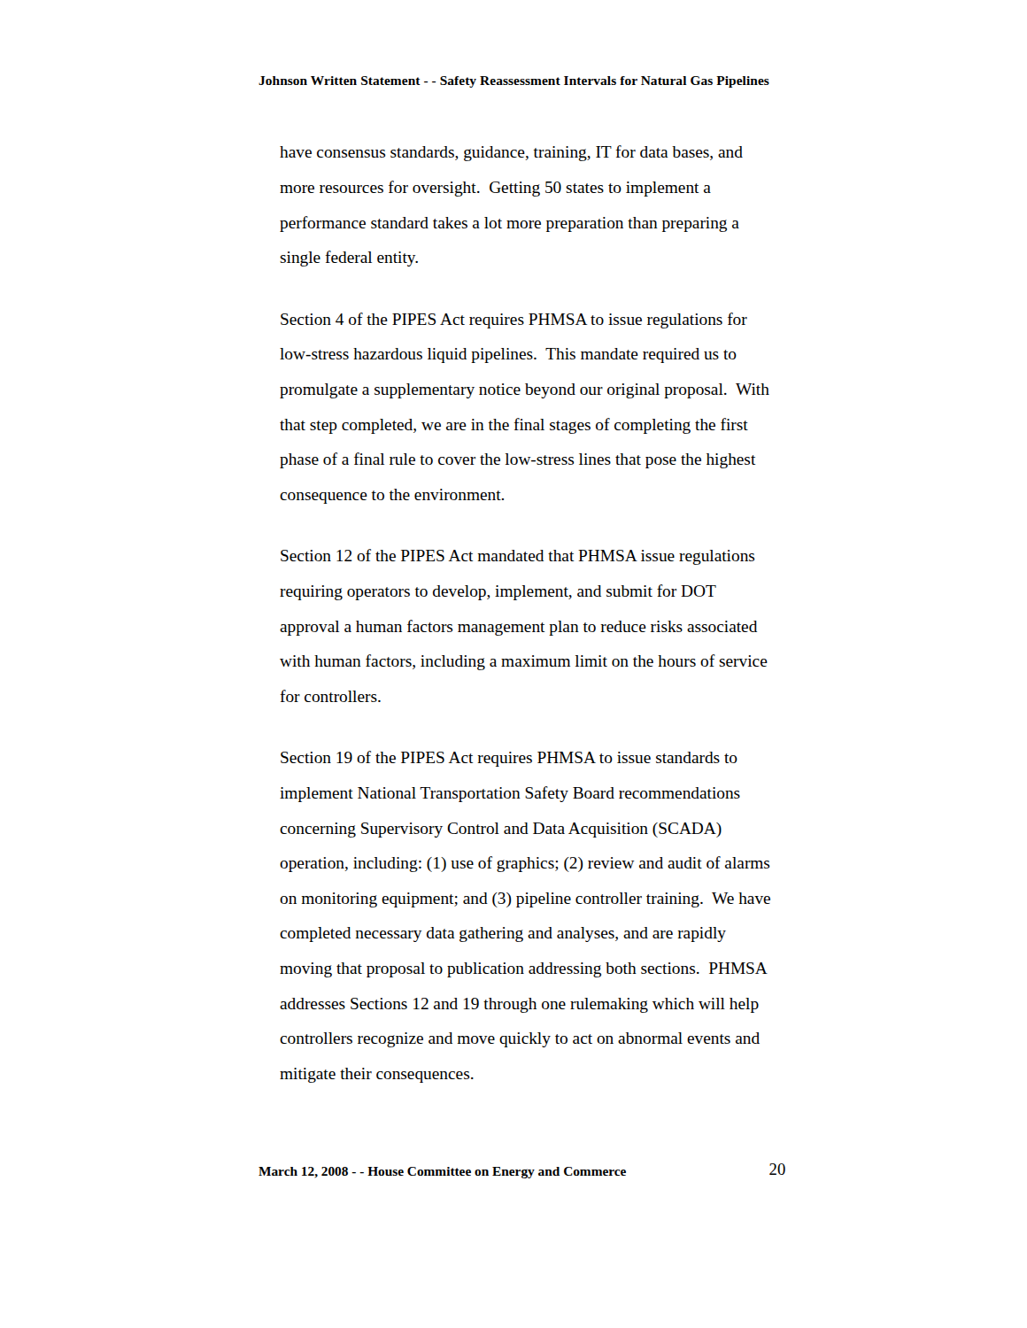Johnson Written Statement - - Safety Reassessment Intervals for Natural Gas Pipelines
have consensus standards, guidance, training, IT for data bases, and more resources for oversight. Getting 50 states to implement a performance standard takes a lot more preparation than preparing a single federal entity.
Section 4 of the PIPES Act requires PHMSA to issue regulations for low-stress hazardous liquid pipelines. This mandate required us to promulgate a supplementary notice beyond our original proposal. With that step completed, we are in the final stages of completing the first phase of a final rule to cover the low-stress lines that pose the highest consequence to the environment.
Section 12 of the PIPES Act mandated that PHMSA issue regulations requiring operators to develop, implement, and submit for DOT approval a human factors management plan to reduce risks associated with human factors, including a maximum limit on the hours of service for controllers.
Section 19 of the PIPES Act requires PHMSA to issue standards to implement National Transportation Safety Board recommendations concerning Supervisory Control and Data Acquisition (SCADA) operation, including: (1) use of graphics; (2) review and audit of alarms on monitoring equipment; and (3) pipeline controller training. We have completed necessary data gathering and analyses, and are rapidly moving that proposal to publication addressing both sections. PHMSA addresses Sections 12 and 19 through one rulemaking which will help controllers recognize and move quickly to act on abnormal events and mitigate their consequences.
March 12, 2008 - - House Committee on Energy and Commerce
20